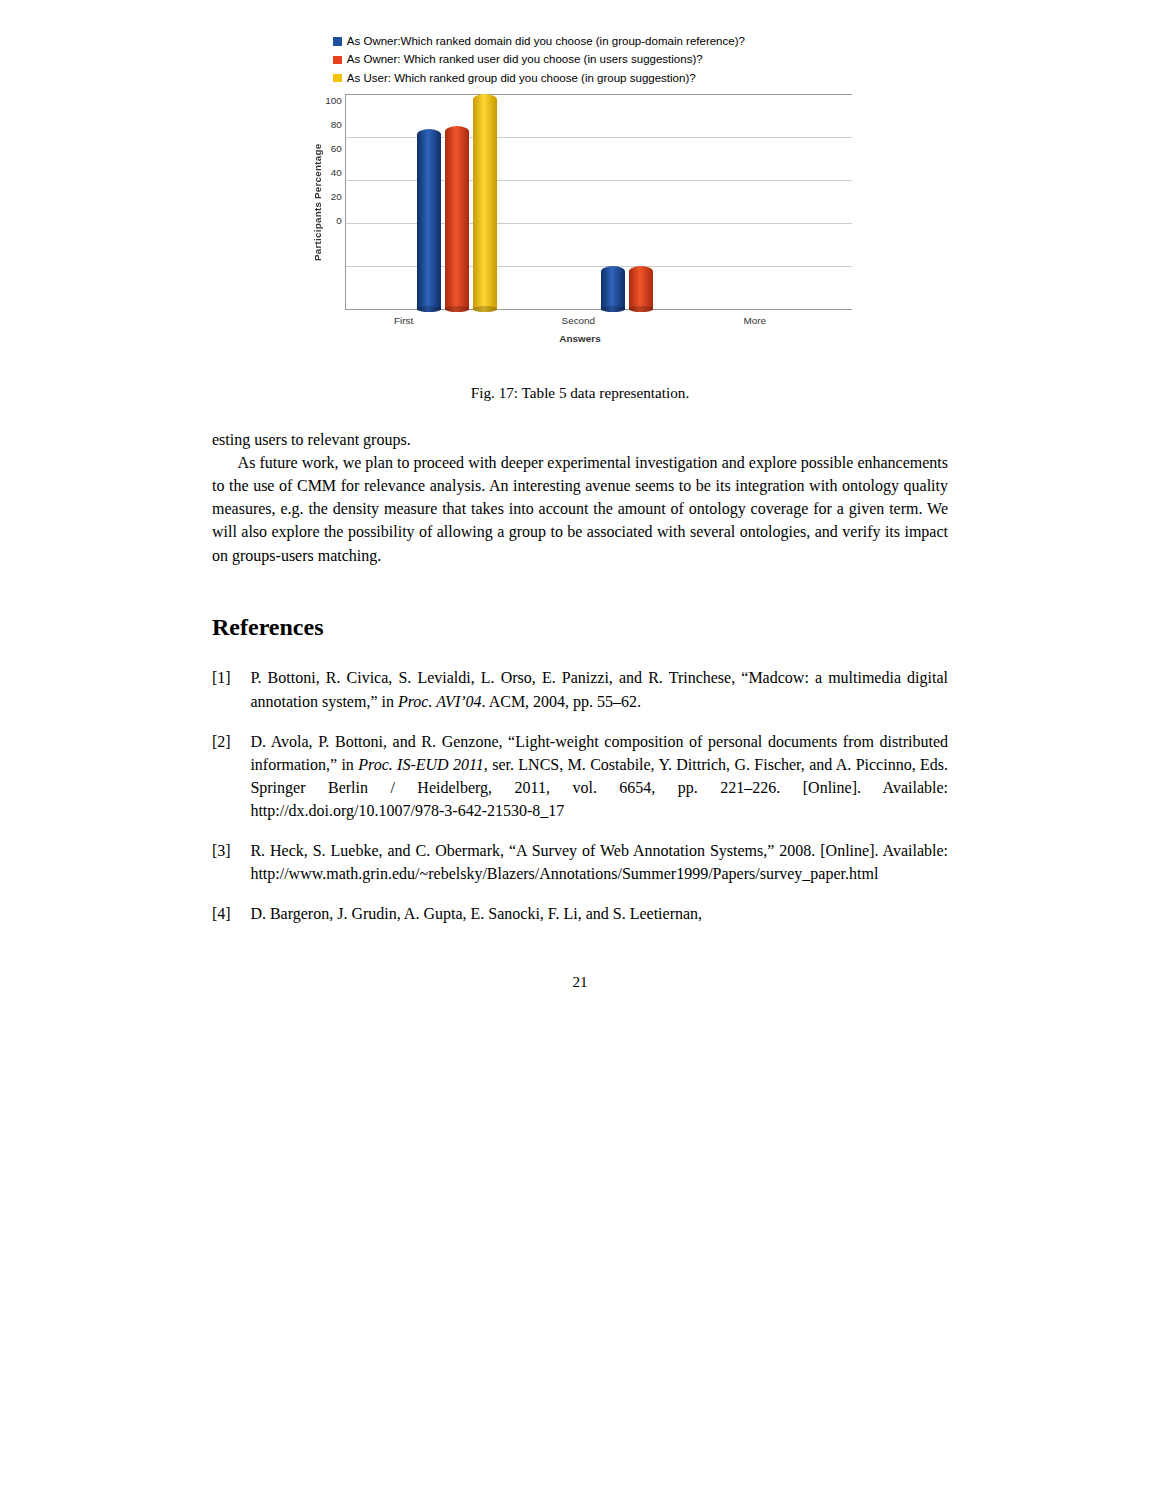As Owner:Which ranked domain did you choose (in group-domain reference)?
As Owner: Which ranked user did you choose (in users suggestions)?
As User: Which ranked group did you choose (in group suggestion)?
Participants Percentage
100 80 60 40 20 0
First Second More
Answers
Fig. 17: Table 5 data representation.
esting users to relevant groups.
As future work, we plan to proceed with deeper experimental investigation and explore possible enhancements to the use of CMM for relevance analysis. An interesting avenue seems to be its integration with ontology quality measures, e.g. the density measure that takes into account the amount of ontology coverage for a given term. We will also explore the possibility of allowing a group to be associated with several ontologies, and verify its impact on groups-users matching.
References
[1] P. Bottoni, R. Civica, S. Levialdi, L. Orso, E. Panizzi, and R. Trinchese, “Madcow: a multimedia digital annotation system,” in Proc. AVI’04. ACM, 2004, pp. 55–62.
[2] D. Avola, P. Bottoni, and R. Genzone, “Light-weight composition of personal documents from distributed information,” in Proc. IS-EUD 2011, ser. LNCS, M. Costabile, Y. Dittrich, G. Fischer, and A. Piccinno, Eds. Springer Berlin / Heidelberg, 2011, vol. 6654, pp. 221–226. [Online]. Available: http://dx.doi.org/10.1007/978-3-642-21530-8_17
[3] R. Heck, S. Luebke, and C. Obermark, “A Survey of Web Annotation Systems,” 2008. [Online]. Available: http://www.math.grin.edu/~rebelsky/Blazers/Annotations/Summer1999/Papers/survey_paper.html
[4] D. Bargeron, J. Grudin, A. Gupta, E. Sanocki, F. Li, and S. Leetiernan,
21